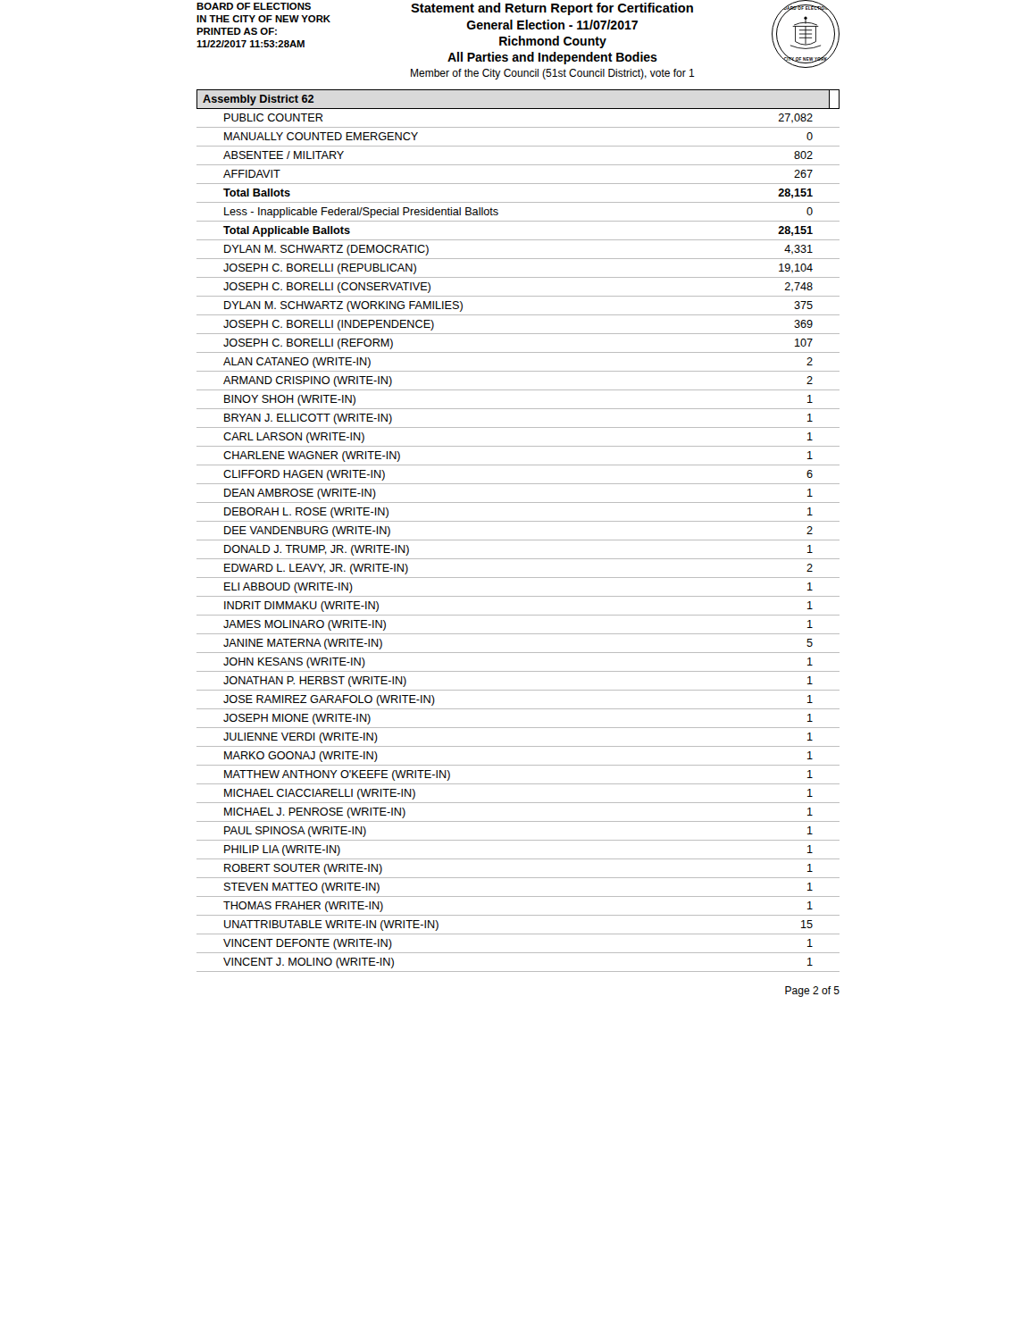BOARD OF ELECTIONS
IN THE CITY OF NEW YORK
PRINTED AS OF:
11/22/2017 11:53:28AM
Statement and Return Report for Certification
General Election - 11/07/2017
Richmond County
All Parties and Independent Bodies
Member of the City Council (51st Council District), vote for 1
BOARD OF ELECTIONS CITY OF NEW YORK
Assembly District 62
| PUBLIC COUNTER | 27,082 |
| MANUALLY COUNTED EMERGENCY | 0 |
| ABSENTEE / MILITARY | 802 |
| AFFIDAVIT | 267 |
| Total Ballots | 28,151 |
| Less - Inapplicable Federal/Special Presidential Ballots | 0 |
| Total Applicable Ballots | 28,151 |
| DYLAN M. SCHWARTZ (DEMOCRATIC) | 4,331 |
| JOSEPH C. BORELLI (REPUBLICAN) | 19,104 |
| JOSEPH C. BORELLI (CONSERVATIVE) | 2,748 |
| DYLAN M. SCHWARTZ (WORKING FAMILIES) | 375 |
| JOSEPH C. BORELLI (INDEPENDENCE) | 369 |
| JOSEPH C. BORELLI (REFORM) | 107 |
| ALAN CATANEO (WRITE-IN) | 2 |
| ARMAND CRISPINO (WRITE-IN) | 2 |
| BINOY SHOH (WRITE-IN) | 1 |
| BRYAN J. ELLICOTT (WRITE-IN) | 1 |
| CARL LARSON (WRITE-IN) | 1 |
| CHARLENE WAGNER (WRITE-IN) | 1 |
| CLIFFORD HAGEN (WRITE-IN) | 6 |
| DEAN AMBROSE (WRITE-IN) | 1 |
| DEBORAH L. ROSE (WRITE-IN) | 1 |
| DEE VANDENBURG (WRITE-IN) | 2 |
| DONALD J. TRUMP, JR. (WRITE-IN) | 1 |
| EDWARD L. LEAVY, JR. (WRITE-IN) | 2 |
| ELI ABBOUD (WRITE-IN) | 1 |
| INDRIT DIMMAKU (WRITE-IN) | 1 |
| JAMES MOLINARO (WRITE-IN) | 1 |
| JANINE MATERNA (WRITE-IN) | 5 |
| JOHN KESANS (WRITE-IN) | 1 |
| JONATHAN P. HERBST (WRITE-IN) | 1 |
| JOSE RAMIREZ GARAFOLO (WRITE-IN) | 1 |
| JOSEPH MIONE (WRITE-IN) | 1 |
| JULIENNE VERDI (WRITE-IN) | 1 |
| MARKO GOONAJ (WRITE-IN) | 1 |
| MATTHEW ANTHONY O'KEEFE (WRITE-IN) | 1 |
| MICHAEL CIACCIARELLI (WRITE-IN) | 1 |
| MICHAEL J. PENROSE (WRITE-IN) | 1 |
| PAUL SPINOSA (WRITE-IN) | 1 |
| PHILIP LIA (WRITE-IN) | 1 |
| ROBERT SOUTER (WRITE-IN) | 1 |
| STEVEN MATTEO (WRITE-IN) | 1 |
| THOMAS FRAHER (WRITE-IN) | 1 |
| UNATTRIBUTABLE WRITE-IN (WRITE-IN) | 15 |
| VINCENT DEFONTE (WRITE-IN) | 1 |
| VINCENT J. MOLINO (WRITE-IN) | 1 |
Page 2 of 5